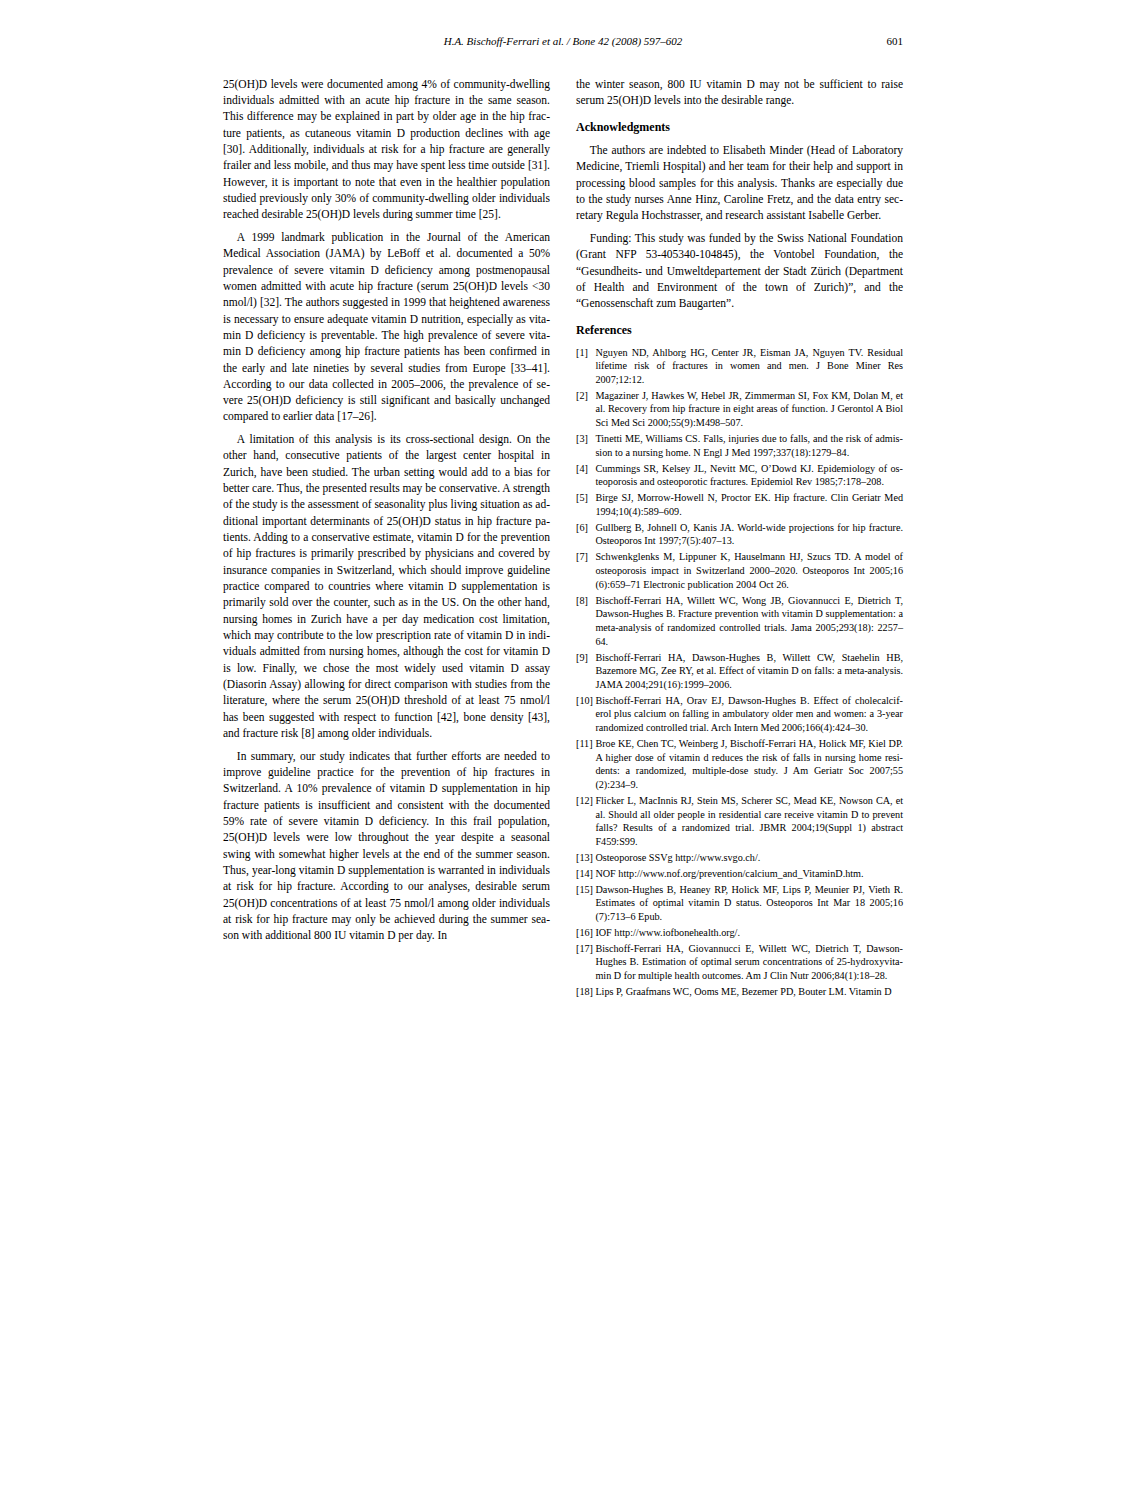H.A. Bischoff-Ferrari et al. / Bone 42 (2008) 597–602
601
25(OH)D levels were documented among 4% of community-dwelling individuals admitted with an acute hip fracture in the same season. This difference may be explained in part by older age in the hip fracture patients, as cutaneous vitamin D production declines with age [30]. Additionally, individuals at risk for a hip fracture are generally frailer and less mobile, and thus may have spent less time outside [31]. However, it is important to note that even in the healthier population studied previously only 30% of community-dwelling older individuals reached desirable 25(OH)D levels during summer time [25].
A 1999 landmark publication in the Journal of the American Medical Association (JAMA) by LeBoff et al. documented a 50% prevalence of severe vitamin D deficiency among postmenopausal women admitted with acute hip fracture (serum 25(OH)D levels <30 nmol/l) [32]. The authors suggested in 1999 that heightened awareness is necessary to ensure adequate vitamin D nutrition, especially as vitamin D deficiency is preventable. The high prevalence of severe vitamin D deficiency among hip fracture patients has been confirmed in the early and late nineties by several studies from Europe [33–41]. According to our data collected in 2005–2006, the prevalence of severe 25(OH)D deficiency is still significant and basically unchanged compared to earlier data [17–26].
A limitation of this analysis is its cross-sectional design. On the other hand, consecutive patients of the largest center hospital in Zurich, have been studied. The urban setting would add to a bias for better care. Thus, the presented results may be conservative. A strength of the study is the assessment of seasonality plus living situation as additional important determinants of 25(OH)D status in hip fracture patients. Adding to a conservative estimate, vitamin D for the prevention of hip fractures is primarily prescribed by physicians and covered by insurance companies in Switzerland, which should improve guideline practice compared to countries where vitamin D supplementation is primarily sold over the counter, such as in the US. On the other hand, nursing homes in Zurich have a per day medication cost limitation, which may contribute to the low prescription rate of vitamin D in individuals admitted from nursing homes, although the cost for vitamin D is low. Finally, we chose the most widely used vitamin D assay (Diasorin Assay) allowing for direct comparison with studies from the literature, where the serum 25(OH)D threshold of at least 75 nmol/l has been suggested with respect to function [42], bone density [43], and fracture risk [8] among older individuals.
In summary, our study indicates that further efforts are needed to improve guideline practice for the prevention of hip fractures in Switzerland. A 10% prevalence of vitamin D supplementation in hip fracture patients is insufficient and consistent with the documented 59% rate of severe vitamin D deficiency. In this frail population, 25(OH)D levels were low throughout the year despite a seasonal swing with somewhat higher levels at the end of the summer season. Thus, year-long vitamin D supplementation is warranted in individuals at risk for hip fracture. According to our analyses, desirable serum 25(OH)D concentrations of at least 75 nmol/l among older individuals at risk for hip fracture may only be achieved during the summer season with additional 800 IU vitamin D per day. In
the winter season, 800 IU vitamin D may not be sufficient to raise serum 25(OH)D levels into the desirable range.
Acknowledgments
The authors are indebted to Elisabeth Minder (Head of Laboratory Medicine, Triemli Hospital) and her team for their help and support in processing blood samples for this analysis. Thanks are especially due to the study nurses Anne Hinz, Caroline Fretz, and the data entry secretary Regula Hochstrasser, and research assistant Isabelle Gerber.
Funding: This study was funded by the Swiss National Foundation (Grant NFP 53-405340-104845), the Vontobel Foundation, the “Gesundheits- und Umweltdepartement der Stadt Zürich (Department of Health and Environment of the town of Zurich)”, and the “Genossenschaft zum Baugarten”.
References
[1] Nguyen ND, Ahlborg HG, Center JR, Eisman JA, Nguyen TV. Residual lifetime risk of fractures in women and men. J Bone Miner Res 2007;12:12.
[2] Magaziner J, Hawkes W, Hebel JR, Zimmerman SI, Fox KM, Dolan M, et al. Recovery from hip fracture in eight areas of function. J Gerontol A Biol Sci Med Sci 2000;55(9):M498–507.
[3] Tinetti ME, Williams CS. Falls, injuries due to falls, and the risk of admission to a nursing home. N Engl J Med 1997;337(18):1279–84.
[4] Cummings SR, Kelsey JL, Nevitt MC, O’Dowd KJ. Epidemiology of osteoporosis and osteoporotic fractures. Epidemiol Rev 1985;7:178–208.
[5] Birge SJ, Morrow-Howell N, Proctor EK. Hip fracture. Clin Geriatr Med 1994;10(4):589–609.
[6] Gullberg B, Johnell O, Kanis JA. World-wide projections for hip fracture. Osteoporos Int 1997;7(5):407–13.
[7] Schwenkglenks M, Lippuner K, Hauselmann HJ, Szucs TD. A model of osteoporosis impact in Switzerland 2000–2020. Osteoporos Int 2005;16 (6):659–71 Electronic publication 2004 Oct 26.
[8] Bischoff-Ferrari HA, Willett WC, Wong JB, Giovannucci E, Dietrich T, Dawson-Hughes B. Fracture prevention with vitamin D supplementation: a meta-analysis of randomized controlled trials. Jama 2005;293(18): 2257–64.
[9] Bischoff-Ferrari HA, Dawson-Hughes B, Willett CW, Staehelin HB, Bazemore MG, Zee RY, et al. Effect of vitamin D on falls: a meta-analysis. JAMA 2004;291(16):1999–2006.
[10] Bischoff-Ferrari HA, Orav EJ, Dawson-Hughes B. Effect of cholecalciferol plus calcium on falling in ambulatory older men and women: a 3-year randomized controlled trial. Arch Intern Med 2006;166(4):424–30.
[11] Broe KE, Chen TC, Weinberg J, Bischoff-Ferrari HA, Holick MF, Kiel DP. A higher dose of vitamin d reduces the risk of falls in nursing home residents: a randomized, multiple-dose study. J Am Geriatr Soc 2007;55 (2):234–9.
[12] Flicker L, MacInnis RJ, Stein MS, Scherer SC, Mead KE, Nowson CA, et al. Should all older people in residential care receive vitamin D to prevent falls? Results of a randomized trial. JBMR 2004;19(Suppl 1) abstract F459:S99.
[13] Osteoporose SSVg http://www.svgo.ch/.
[14] NOF http://www.nof.org/prevention/calcium_and_VitaminD.htm.
[15] Dawson-Hughes B, Heaney RP, Holick MF, Lips P, Meunier PJ, Vieth R. Estimates of optimal vitamin D status. Osteoporos Int Mar 18 2005;16 (7):713–6 Epub.
[16] IOF http://www.iofbonehealth.org/.
[17] Bischoff-Ferrari HA, Giovannucci E, Willett WC, Dietrich T, Dawson-Hughes B. Estimation of optimal serum concentrations of 25-hydroxyvitamin D for multiple health outcomes. Am J Clin Nutr 2006;84(1):18–28.
[18] Lips P, Graafmans WC, Ooms ME, Bezemer PD, Bouter LM. Vitamin D